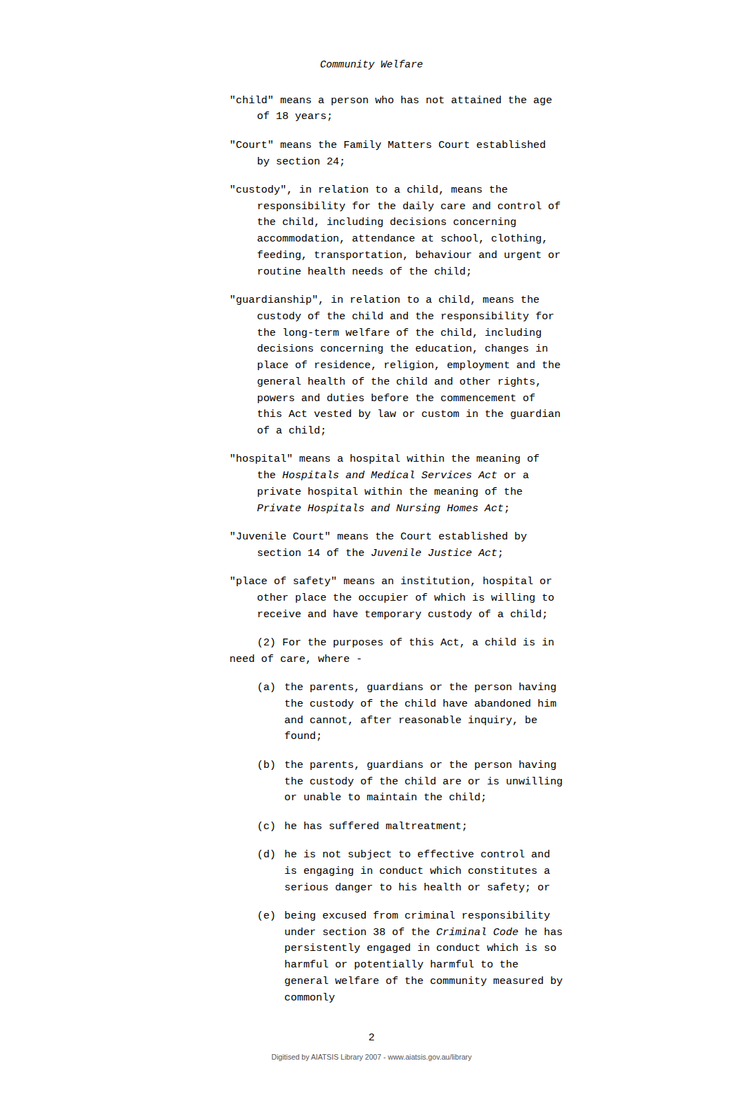Community Welfare
"child" means a person who has not attained the age of 18 years;
"Court" means the Family Matters Court established by section 24;
"custody", in relation to a child, means the responsibility for the daily care and control of the child, including decisions concerning accommodation, attendance at school, clothing, feeding, transportation, behaviour and urgent or routine health needs of the child;
"guardianship", in relation to a child, means the custody of the child and the responsibility for the long-term welfare of the child, including decisions concerning the education, changes in place of residence, religion, employment and the general health of the child and other rights, powers and duties before the commencement of this Act vested by law or custom in the guardian of a child;
"hospital" means a hospital within the meaning of the Hospitals and Medical Services Act or a private hospital within the meaning of the Private Hospitals and Nursing Homes Act;
"Juvenile Court" means the Court established by section 14 of the Juvenile Justice Act;
"place of safety" means an institution, hospital or other place the occupier of which is willing to receive and have temporary custody of a child;
(2) For the purposes of this Act, a child is in need of care, where -
(a) the parents, guardians or the person having the custody of the child have abandoned him and cannot, after reasonable inquiry, be found;
(b) the parents, guardians or the person having the custody of the child are or is unwilling or unable to maintain the child;
(c) he has suffered maltreatment;
(d) he is not subject to effective control and is engaging in conduct which constitutes a serious danger to his health or safety; or
(e) being excused from criminal responsibility under section 38 of the Criminal Code he has persistently engaged in conduct which is so harmful or potentially harmful to the general welfare of the community measured by commonly
2
Digitised by AIATSIS Library 2007 - www.aiatsis.gov.au/library